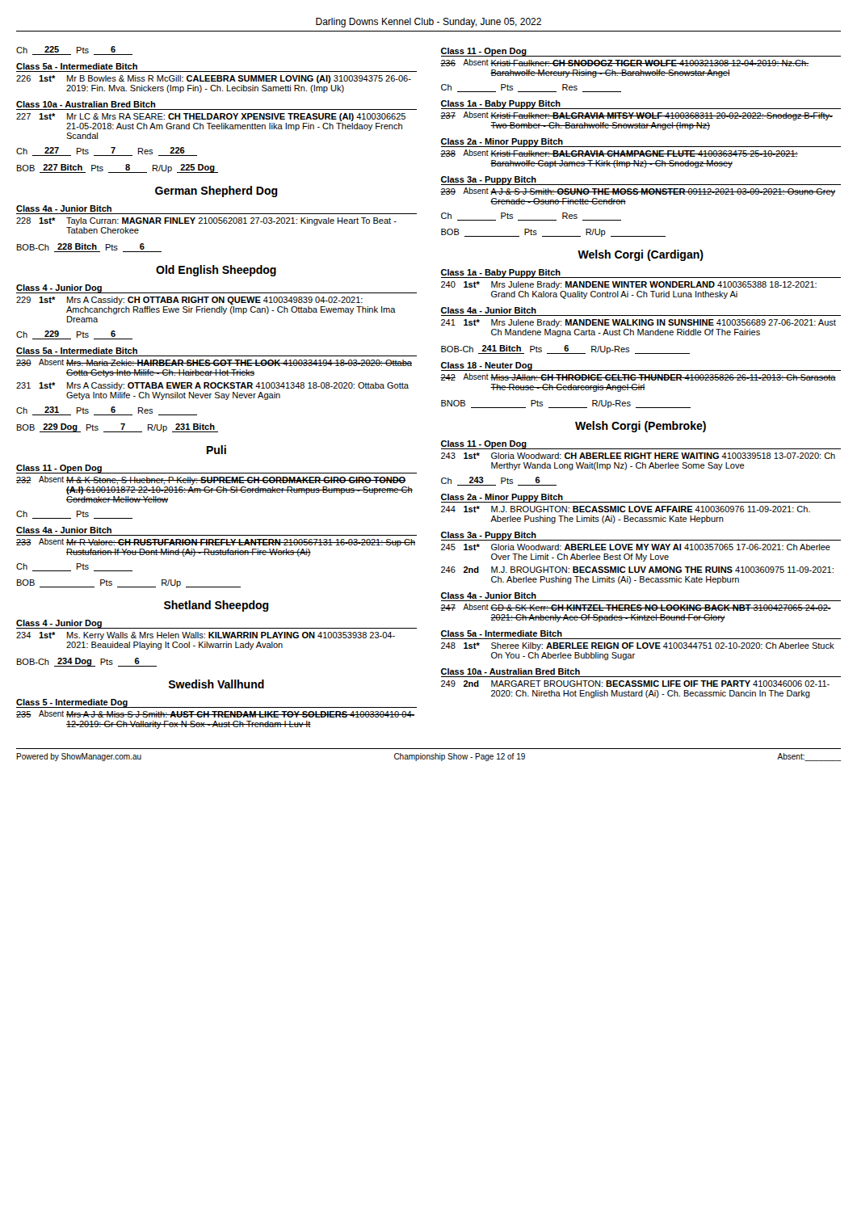Darling Downs Kennel Club - Sunday, June 05, 2022
Ch 225 Pts 6
Class 5a - Intermediate Bitch
226 1st* Mr B Bowles & Miss R McGill: CALEEBRA SUMMER LOVING (AI) 3100394375 26-06-2019: Fin. Mva. Snickers (Imp Fin) - Ch. Lecibsin Sametti Rn. (Imp Uk)
Class 10a - Australian Bred Bitch
227 1st* Mr LC & Mrs RA SEARE: CH THELDAROY XPENSIVE TREASURE (AI) 4100306625 21-05-2018: Aust Ch Am Grand Ch Teelikamentten Iika Imp Fin - Ch Theldaoy French Scandal
Ch 227 Pts 7 Res 226
BOB 227 Bitch Pts 8 R/Up 225 Dog
German Shepherd Dog
Class 4a - Junior Bitch
228 1st* Tayla Curran: MAGNAR FINLEY 2100562081 27-03-2021: Kingvale Heart To Beat - Tataben Cherokee
BOB-Ch 228 Bitch Pts 6
Old English Sheepdog
Class 4 - Junior Dog
229 1st* Mrs A Cassidy: CH OTTABA RIGHT ON QUEWE 4100349839 04-02-2021: Amchcanchgrch Raffles Ewe Sir Friendly (Imp Can) - Ch Ottaba Ewemay Think Ima Dreama
Ch 229 Pts 6
Class 5a - Intermediate Bitch
230 Absent Mrs. Maria Zekic: HAIRBEAR SHES GOT THE LOOK 4100334194 18-03-2020: Ottaba Gotta Getys Into Milife - Ch. Hairbear Hot Tricks
231 1st* Mrs A Cassidy: OTTABA EWER A ROCKSTAR 4100341348 18-08-2020: Ottaba Gotta Getya Into Milife - Ch Wynsilot Never Say Never Again
Ch 231 Pts 6 Res
BOB 229 Dog Pts 7 R/Up 231 Bitch
Puli
Class 11 - Open Dog
232 Absent M & K Stone, S Huebner, P Kelly: SUPREME CH CORDMAKER GIRO GIRO TONDO (A.I) 6100101872 22-10-2016: Am Gr Ch Sl Cordmaker Rumpus Bumpus - Supreme Ch Cordmaker Mellow Yellow
Ch Pts
Class 4a - Junior Bitch
233 Absent Mr R Valore: CH RUSTUFARION FIREFLY LANTERN 2100567131 16-03-2021: Sup Ch Rustufarion If You Dont Mind (Ai) - Rustufarion Fire Works (Ai)
Ch Pts
BOB Pts R/Up
Shetland Sheepdog
Class 4 - Junior Dog
234 1st* Ms. Kerry Walls & Mrs Helen Walls: KILWARRIN PLAYING ON 4100353938 23-04-2021: Beauideal Playing It Cool - Kilwarrin Lady Avalon
BOB-Ch 234 Dog Pts 6
Swedish Vallhund
Class 5 - Intermediate Dog
235 Absent Mrs A J & Miss S J Smith: AUST CH TRENDAM LIKE TOY SOLDIERS 4100330410 04-12-2019: Gr Ch Vallarity Fox N Sox - Aust Ch Trendam I Luv It
Class 11 - Open Dog
236 Absent Kristi Faulkner: CH SNODOGZ TIGER WOLFE 4100321308 12-04-2019: Nz.Ch. Barahwolfe Mercury Rising - Ch. Barahwolfe Snowstar Angel
Ch Pts Res
Class 1a - Baby Puppy Bitch
237 Absent Kristi Faulkner: BALGRAVIA MITSY WOLF 4100368311 20-02-2022: Snodogz B-Fifty-Two Bomber - Ch. Barahwolfe Snowstar Angel (Imp Nz)
Class 2a - Minor Puppy Bitch
238 Absent Kristi Faulkner: BALGRAVIA CHAMPAGNE FLUTE 4100363475 25-10-2021: Barahwolfe Capt James T Kirk (Imp Nz) - Ch Snodogz Mosey
Class 3a - Puppy Bitch
239 Absent A J & S J Smith: OSUNO THE MOSS MONSTER 09112-2021 03-09-2021: Osuno Grey Grenade - Osuno Finette Cendron
Ch Pts Res
BOB Pts R/Up
Welsh Corgi (Cardigan)
Class 1a - Baby Puppy Bitch
240 1st* Mrs Julene Brady: MANDENE WINTER WONDERLAND 4100365388 18-12-2021: Grand Ch Kalora Quality Control Ai - Ch Turid Luna Inthesky Ai
Class 4a - Junior Bitch
241 1st* Mrs Julene Brady: MANDENE WALKING IN SUNSHINE 4100356689 27-06-2021: Aust Ch Mandene Magna Carta - Aust Ch Mandene Riddle Of The Fairies
BOB-Ch 241 Bitch Pts 6 R/Up-Res
Class 18 - Neuter Dog
242 Absent Miss JAllan: CH THRODICE CELTIC THUNDER 4100235826 26-11-2013: Ch Sarasota The Rouse - Ch Cedarcorgis Angel Girl
BNOB Pts R/Up-Res
Welsh Corgi (Pembroke)
Class 11 - Open Dog
243 1st* Gloria Woodward: CH ABERLEE RIGHT HERE WAITING 4100339518 13-07-2020: Ch Merthyr Wanda Long Wait(Imp Nz) - Ch Aberlee Some Say Love
Ch 243 Pts 6
Class 2a - Minor Puppy Bitch
244 1st* M.J. BROUGHTON: BECASSMIC LOVE AFFAIRE 4100360976 11-09-2021: Ch. Aberlee Pushing The Limits (Ai) - Becassmic Kate Hepburn
Class 3a - Puppy Bitch
245 1st* Gloria Woodward: ABERLEE LOVE MY WAY AI 4100357065 17-06-2021: Ch Aberlee Over The Limit - Ch Aberlee Best Of My Love
246 2nd M.J. BROUGHTON: BECASSMIC LUV AMONG THE RUINS 4100360975 11-09-2021: Ch. Aberlee Pushing The Limits (Ai) - Becassmic Kate Hepburn
Class 4a - Junior Bitch
247 Absent GD & SK Kerr: CH KINTZEL THERES NO LOOKING BACK NBT 3100427065 24-02-2021: Ch Anbenly Ace Of Spades - Kintzel Bound For Glory
Class 5a - Intermediate Bitch
248 1st* Sheree Kilby: ABERLEE REIGN OF LOVE 4100344751 02-10-2020: Ch Aberlee Stuck On You - Ch Aberlee Bubbling Sugar
Class 10a - Australian Bred Bitch
249 2nd MARGARET BROUGHTON: BECASSMIC LIFE OIF THE PARTY 4100346006 02-11-2020: Ch. Niretha Hot English Mustard (Ai) - Ch. Becassmic Dancin In The Darkg
Powered by ShowManager.com.au Championship Show - Page 12 of 19 Absent:________